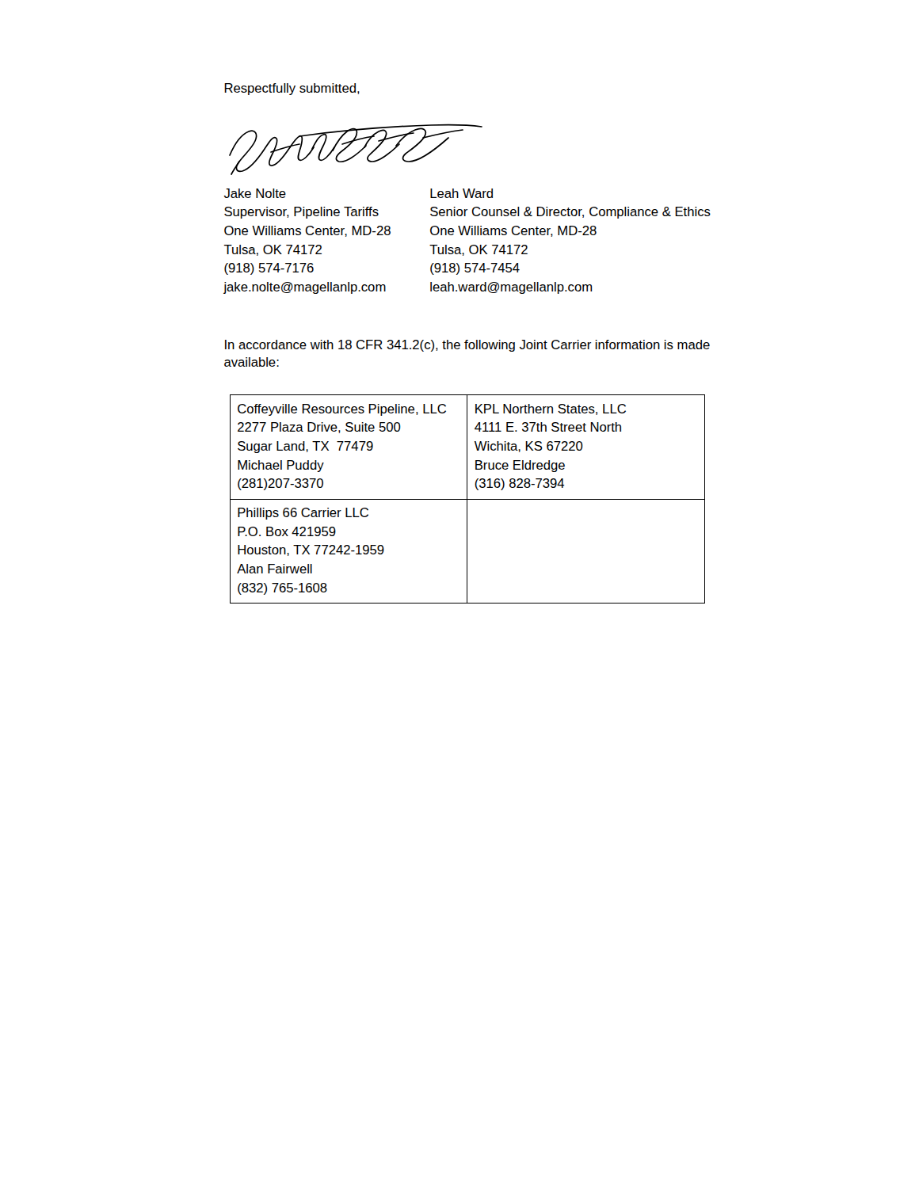Respectfully submitted,
| Jake Nolte | Leah Ward |
| Supervisor, Pipeline Tariffs | Senior Counsel & Director, Compliance & Ethics |
| One Williams Center, MD-28 | One Williams Center, MD-28 |
| Tulsa, OK 74172 | Tulsa, OK 74172 |
| (918) 574-7176 | (918) 574-7454 |
| jake.nolte@magellanlp.com | leah.ward@magellanlp.com |
In accordance with 18 CFR 341.2(c), the following Joint Carrier information is made available:
| Coffeyville Resources Pipeline, LLC 2277 Plaza Drive, Suite 500 Sugar Land, TX 77479 Michael Puddy (281)207-3370 | KPL Northern States, LLC 4111 E. 37th Street North Wichita, KS 67220 Bruce Eldredge (316) 828-7394 |
| Phillips 66 Carrier LLC P.O. Box 421959 Houston, TX 77242-1959 Alan Fairwell (832) 765-1608 | |